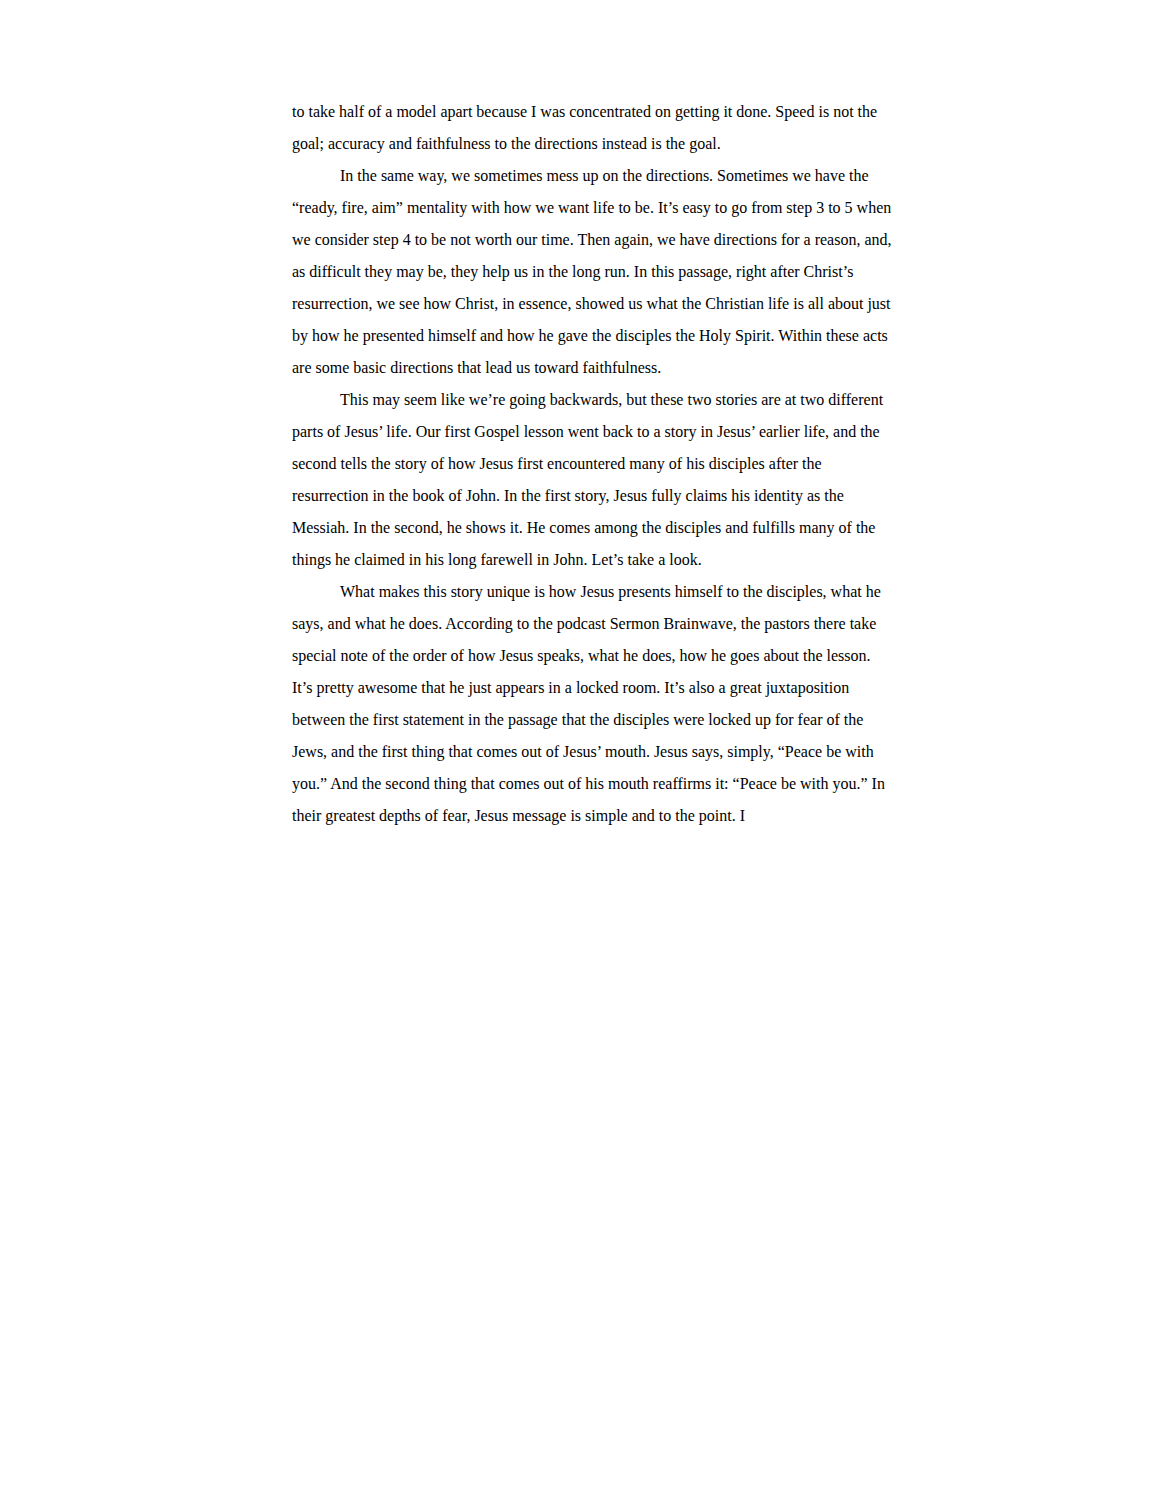to take half of a model apart because I was concentrated on getting it done. Speed is not the goal; accuracy and faithfulness to the directions instead is the goal.
In the same way, we sometimes mess up on the directions. Sometimes we have the “ready, fire, aim” mentality with how we want life to be. It’s easy to go from step 3 to 5 when we consider step 4 to be not worth our time. Then again, we have directions for a reason, and, as difficult they may be, they help us in the long run. In this passage, right after Christ’s resurrection, we see how Christ, in essence, showed us what the Christian life is all about just by how he presented himself and how he gave the disciples the Holy Spirit. Within these acts are some basic directions that lead us toward faithfulness.
This may seem like we’re going backwards, but these two stories are at two different parts of Jesus’ life. Our first Gospel lesson went back to a story in Jesus’ earlier life, and the second tells the story of how Jesus first encountered many of his disciples after the resurrection in the book of John. In the first story, Jesus fully claims his identity as the Messiah. In the second, he shows it. He comes among the disciples and fulfills many of the things he claimed in his long farewell in John. Let’s take a look.
What makes this story unique is how Jesus presents himself to the disciples, what he says, and what he does. According to the podcast Sermon Brainwave, the pastors there take special note of the order of how Jesus speaks, what he does, how he goes about the lesson. It’s pretty awesome that he just appears in a locked room. It’s also a great juxtaposition between the first statement in the passage that the disciples were locked up for fear of the Jews, and the first thing that comes out of Jesus’ mouth. Jesus says, simply, “Peace be with you.” And the second thing that comes out of his mouth reaffirms it: “Peace be with you.” In their greatest depths of fear, Jesus message is simple and to the point. I